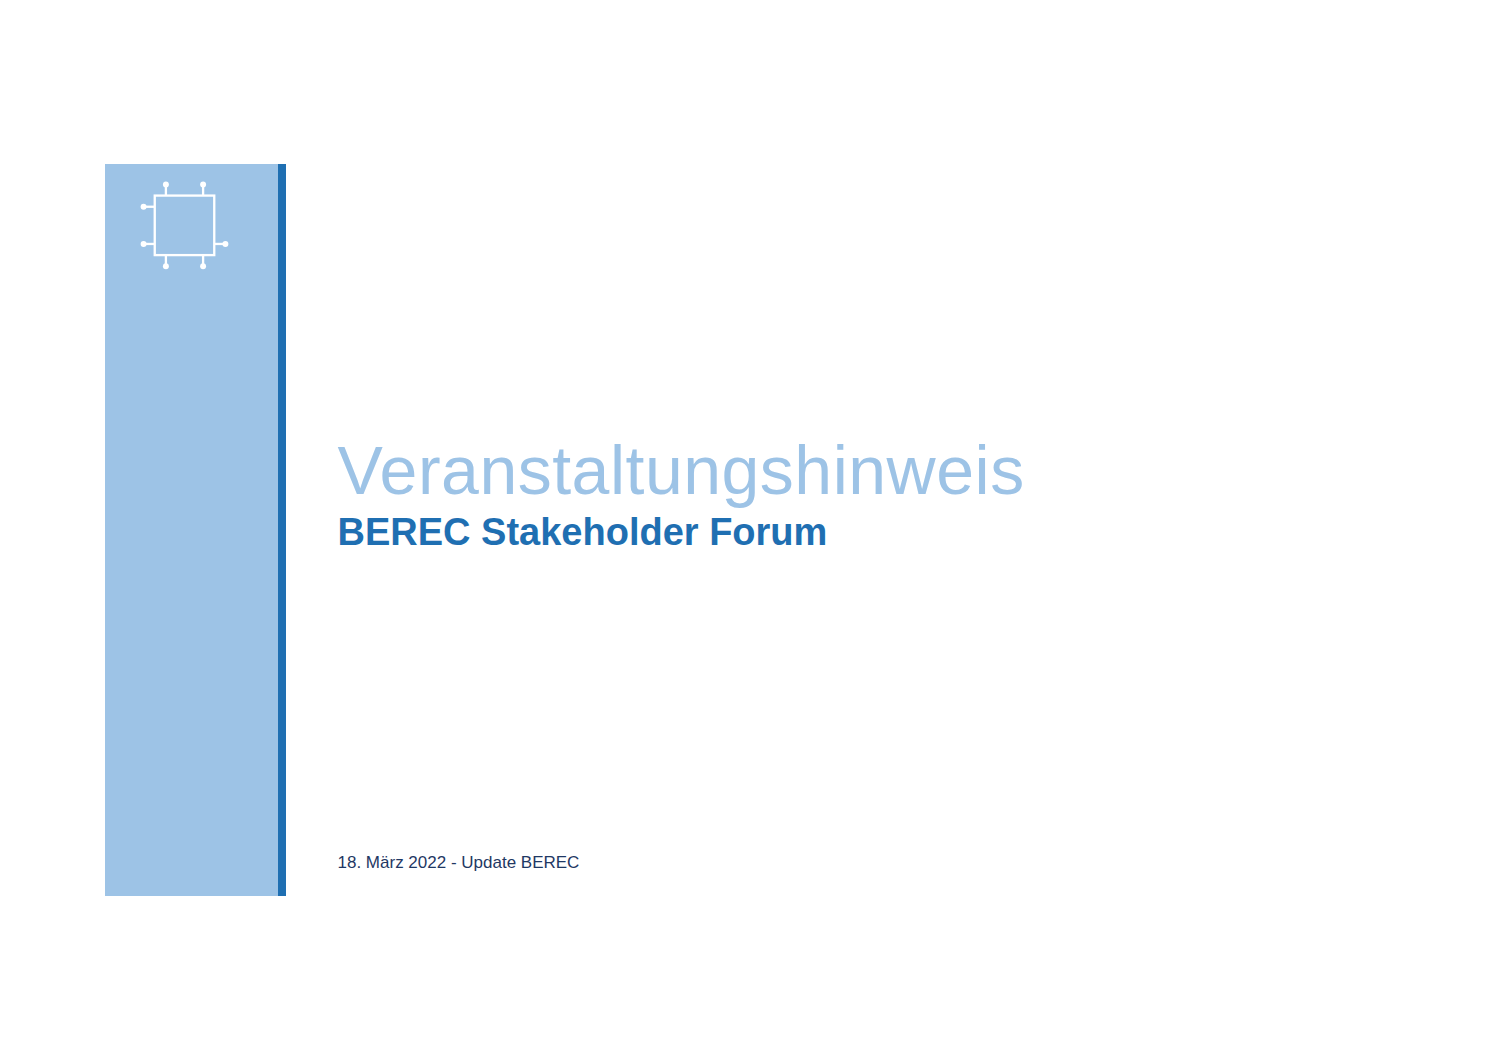Veranstaltungshinweis
BEREC Stakeholder Forum
18. März 2022 - Update BEREC